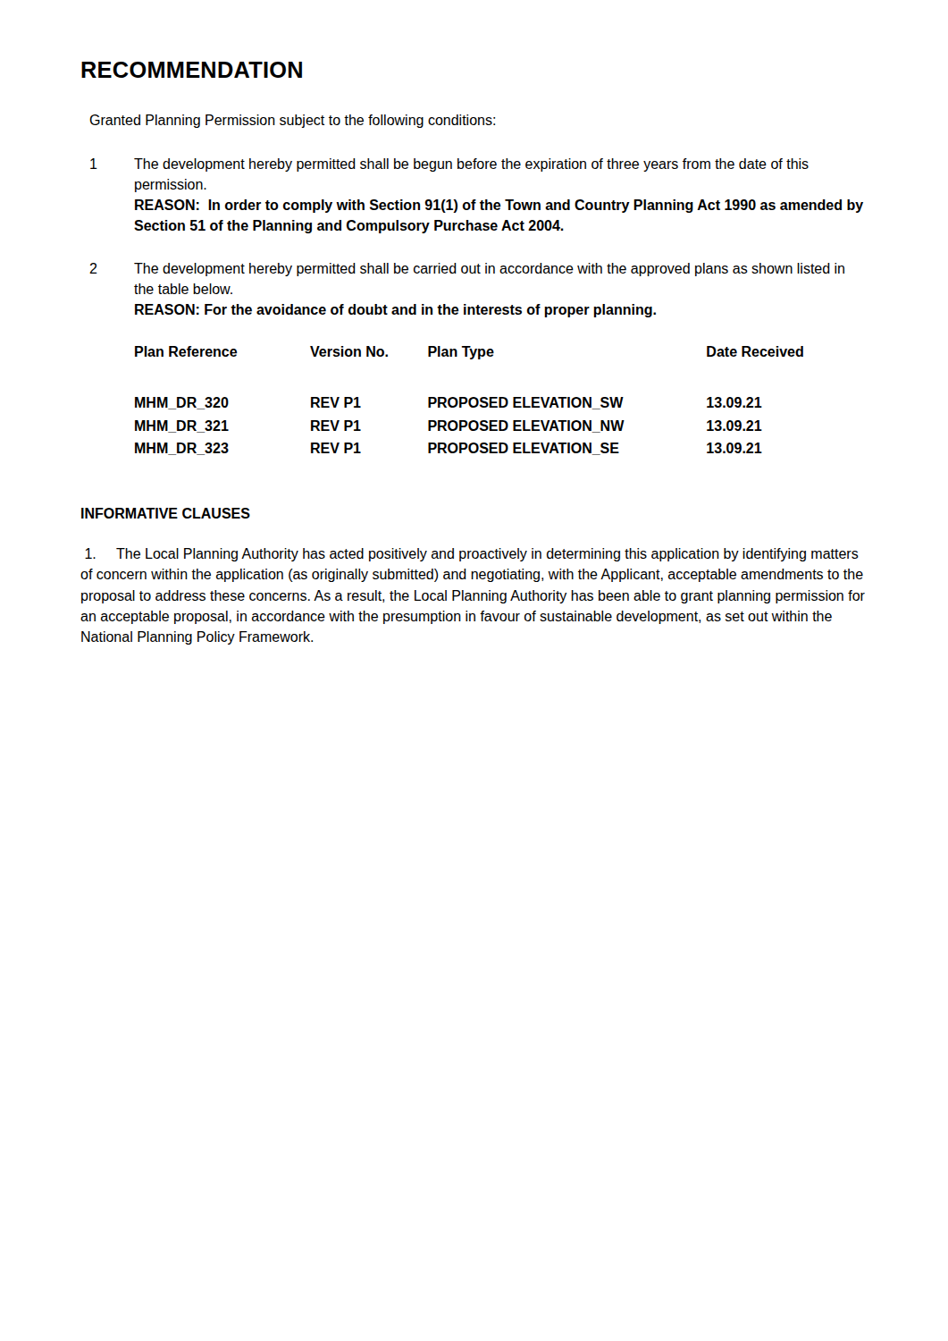RECOMMENDATION
Granted Planning Permission subject to the following conditions:
1
The development hereby permitted shall be begun before the expiration of three years from the date of this permission.
REASON: In order to comply with Section 91(1) of the Town and Country Planning Act 1990 as amended by Section 51 of the Planning and Compulsory Purchase Act 2004.
2
The development hereby permitted shall be carried out in accordance with the approved plans as shown listed in the table below.
REASON: For the avoidance of doubt and in the interests of proper planning.
| Plan Reference | Version No. | Plan Type | Date Received |
| --- | --- | --- | --- |
| MHM_DR_320 | REV P1 | PROPOSED ELEVATION_SW | 13.09.21 |
| MHM_DR_321 | REV P1 | PROPOSED ELEVATION_NW | 13.09.21 |
| MHM_DR_323 | REV P1 | PROPOSED ELEVATION_SE | 13.09.21 |
INFORMATIVE CLAUSES
1. The Local Planning Authority has acted positively and proactively in determining this application by identifying matters of concern within the application (as originally submitted) and negotiating, with the Applicant, acceptable amendments to the proposal to address these concerns. As a result, the Local Planning Authority has been able to grant planning permission for an acceptable proposal, in accordance with the presumption in favour of sustainable development, as set out within the National Planning Policy Framework.